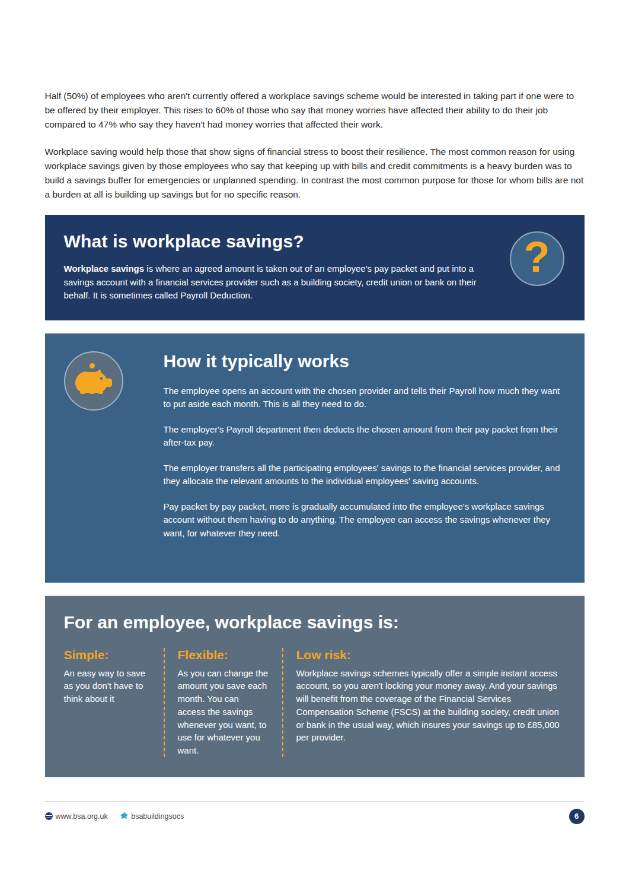Half (50%) of employees who aren't currently offered a workplace savings scheme would be interested in taking part if one were to be offered by their employer. This rises to 60% of those who say that money worries have affected their ability to do their job compared to 47% who say they haven't had money worries that affected their work.
Workplace saving would help those that show signs of financial stress to boost their resilience. The most common reason for using workplace savings given by those employees who say that keeping up with bills and credit commitments is a heavy burden was to build a savings buffer for emergencies or unplanned spending. In contrast the most common purpose for those for whom bills are not a burden at all is building up savings but for no specific reason.
What is workplace savings?
Workplace savings is where an agreed amount is taken out of an employee's pay packet and put into a savings account with a financial services provider such as a building society, credit union or bank on their behalf. It is sometimes called Payroll Deduction.
?
How it typically works
The employee opens an account with the chosen provider and tells their Payroll how much they want to put aside each month. This is all they need to do.
The employer's Payroll department then deducts the chosen amount from their pay packet from their after-tax pay.
The employer transfers all the participating employees' savings to the financial services provider, and they allocate the relevant amounts to the individual employees' saving accounts.
Pay packet by pay packet, more is gradually accumulated into the employee's workplace savings account without them having to do anything. The employee can access the savings whenever they want, for whatever they need.
For an employee, workplace savings is:
Simple:
An easy way to save as you don't have to think about it
Flexible:
As you can change the amount you save each month. You can access the savings whenever you want, to use for whatever you want.
Low risk:
Workplace savings schemes typically offer a simple instant access account, so you aren't locking your money away. And your savings will benefit from the coverage of the Financial Services Compensation Scheme (FSCS) at the building society, credit union or bank in the usual way, which insures your savings up to £85,000 per provider.
www.bsa.org.uk bsabuildingsocs
6